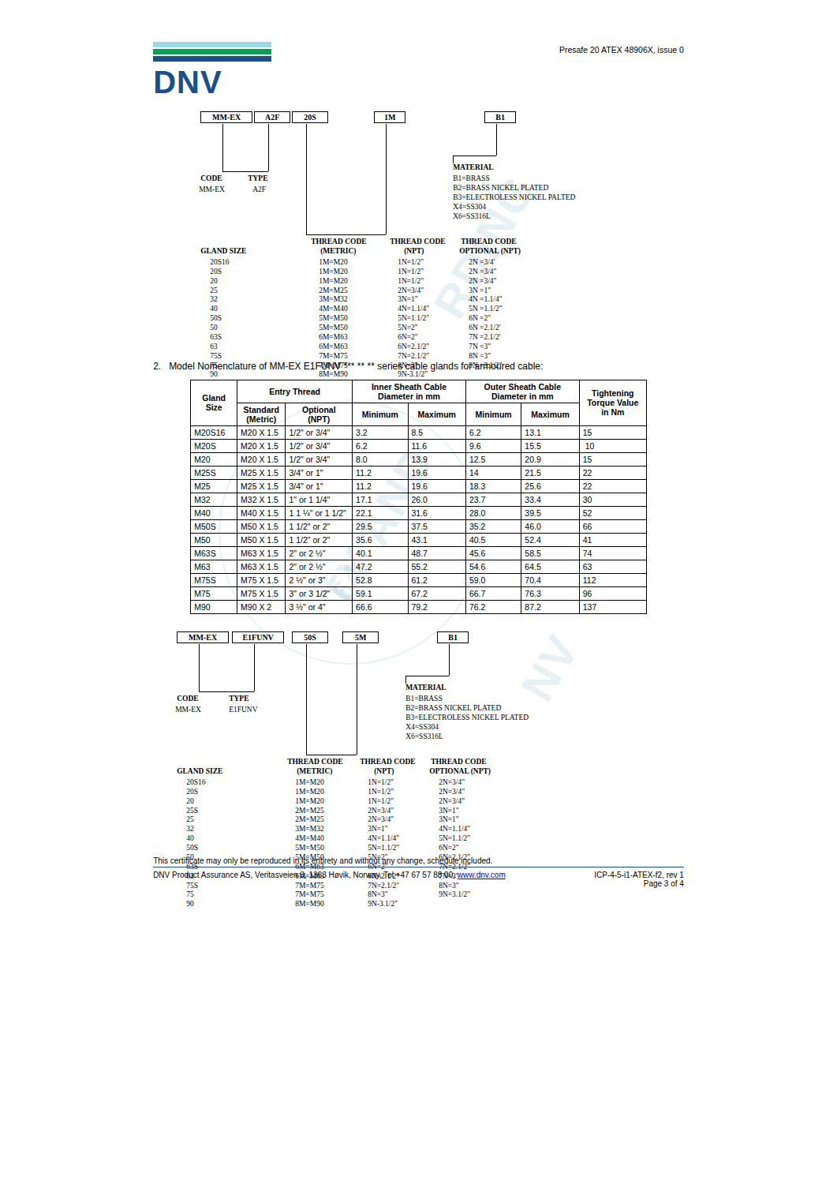RDING
TY AND
NV
64
DNV
Presafe 20 ATEX 48906X, issue 0
MM-EX
A2F
20S
1M
B1
CODE
TYPE
MM-EX
A2F
MATERIAL
B1=BRASS
B2=BRASS NICKEL PLATED
B3=ELECTROLESS NICKEL PALTED
X4=SS304
X6=SS316L
THREAD CODE
(METRIC)
THREAD CODE
(NPT)
THREAD CODE
OPTIONAL (NPT)
GLAND SIZE
20S16
20S
20
25
32
40
50S
50
63S
63
75S
75
90
1M=M20
1M=M20
1M=M20
2M=M25
3M=M32
4M=M40
5M=M50
5M=M50
6M=M63
6M=M63
7M=M75
7M=M75
8M=M90
1N=1/2"
1N=1/2"
1N=1/2"
2N=3/4"
3N=1"
4N=1.1/4"
5N=1.1/2"
5N=2"
6N=2"
6N=2.1/2"
7N=2.1/2"
8N=3"
9N-3.1/2"
2N =3/4'
2N =3/4"
2N =3/4"
3N =1"
4N =1.1/4"
5N =1.1/2"
6N =2"
6N =2.1/2'
7N =2.1/2'
7N =3"
8N =3"
9N =3.1/2"
2. Model Nomenclature of MM-EX E1FUNV *** ** ** series cable glands for armoured cable:
| Gland Size | Entry Thread | Inner Sheath Cable Diameter in mm | Outer Sheath Cable Diameter in mm | Tightening Torque Value in Nm |
| --- | --- | --- | --- | --- |
| Standard (Metric) | Optional (NPT) | Minimum | Maximum | Minimum | Maximum |
| M20S16 | M20 X 1.5 | 1/2" or 3/4" | 3.2 | 8.5 | 6.2 | 13.1 | 15 |
| M20S | M20 X 1.5 | 1/2" or 3/4" | 6.2 | 11.6 | 9.6 | 15.5 | 10 |
| M20 | M20 X 1.5 | 1/2" or 3/4" | 8.0 | 13.9 | 12.5 | 20.9 | 15 |
| M25S | M25 X 1.5 | 3/4" or 1" | 11.2 | 19.6 | 14 | 21.5 | 22 |
| M25 | M25 X 1.5 | 3/4" or 1" | 11.2 | 19.6 | 18.3 | 25.6 | 22 |
| M32 | M32 X 1.5 | 1" or 1 1/4" | 17.1 | 26.0 | 23.7 | 33.4 | 30 |
| M40 | M40 X 1.5 | 1 1 ¼" or 1 1/2" | 22.1 | 31.6 | 28.0 | 39.5 | 52 |
| M50S | M50 X 1.5 | 1 1/2" or 2" | 29.5 | 37.5 | 35.2 | 46.0 | 66 |
| M50 | M50 X 1.5 | 1 1/2" or 2" | 35.6 | 43.1 | 40.5 | 52.4 | 41 |
| M63S | M63 X 1.5 | 2" or 2 ½" | 40.1 | 48.7 | 45.6 | 58.5 | 74 |
| M63 | M63 X 1.5 | 2" or 2 ½" | 47.2 | 55.2 | 54.6 | 64.5 | 63 |
| M75S | M75 X 1.5 | 2 ½" or 3" | 52.8 | 61.2 | 59.0 | 70.4 | 112 |
| M75 | M75 X 1.5 | 3" or 3 1/2" | 59.1 | 67.2 | 66.7 | 76.3 | 96 |
| M90 | M90 X 2 | 3 ½" or 4" | 66.6 | 79.2 | 76.2 | 87.2 | 137 |
MM-EX
E1FUNV
50S
5M
B1
CODE
TYPE
MM-EX
E1FUNV
MATERIAL
B1=BRASS
B2=BRASS NICKEL PLATED
B3=ELECTROLESS NICKEL PLATED
X4=SS304
X6=SS316L
THREAD CODE
(METRIC)
THREAD CODE
(NPT)
THREAD CODE
OPTIONAL (NPT)
GLAND SIZE
20S16
20S
20
25S
25
32
40
50S
50
63S
63
75S
75
90
1M=M20
1M=M20
1M=M20
2M=M25
2M=M25
3M=M32
4M=M40
5M=M50
5M=M50
6M=M63
6M=M63
7M=M75
7M=M75
8M=M90
1N=1/2"
1N=1/2"
1N=1/2"
2N=3/4"
2N=3/4"
3N=1"
4N=1.1/4"
5N=1.1/2"
5N=2"
6N=2"
6N=2.1/2"
7N=2.1/2"
8N=3"
9N-3.1/2"
2N=3/4"
2N=3/4"
2N=3/4"
3N=1"
3N=1"
4N=1.1/4"
5N=1.1/2"
6N=2"
6N=2.1/2"
7N=2.1/2"
7N=3"
8N=3"
9N=3.1/2"
This certificate may only be reproduced in its entirety and without any change, schedule included.
DNV Product Assurance AS, Veritasveien 3, 1363 Høvik, Norway, Tel +47 67 57 88 00, www.dnv.com
ICP-4-5-i1-ATEX-f2, rev 1
Page 3 of 4